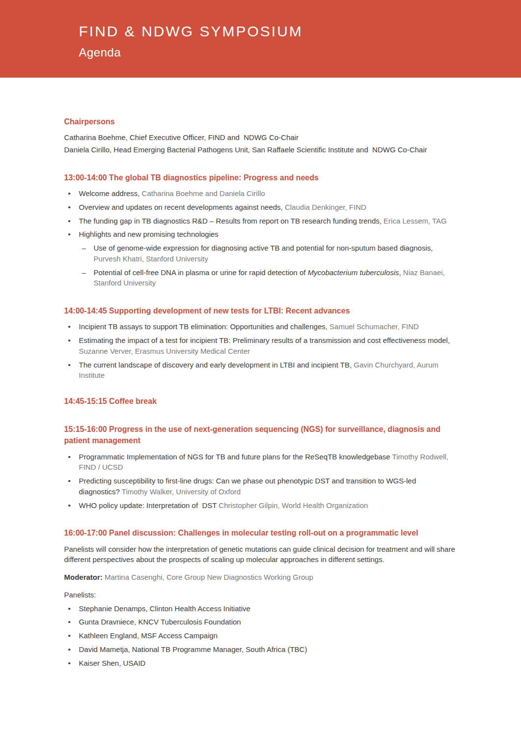FIND & NDWG SYMPOSIUM
Agenda
Chairpersons
Catharina Boehme, Chief Executive Officer, FIND and NDWG Co-Chair
Daniela Cirillo, Head Emerging Bacterial Pathogens Unit, San Raffaele Scientific Institute and NDWG Co-Chair
13:00-14:00 The global TB diagnostics pipeline: Progress and needs
Welcome address, Catharina Boehme and Daniela Cirillo
Overview and updates on recent developments against needs, Claudia Denkinger, FIND
The funding gap in TB diagnostics R&D – Results from report on TB research funding trends, Erica Lessem, TAG
Highlights and new promising technologies
Use of genome-wide expression for diagnosing active TB and potential for non-sputum based diagnosis, Purvesh Khatri, Stanford University
Potential of cell-free DNA in plasma or urine for rapid detection of Mycobacterium tuberculosis, Niaz Banaei, Stanford University
14:00-14:45 Supporting development of new tests for LTBI: Recent advances
Incipient TB assays to support TB elimination: Opportunities and challenges, Samuel Schumacher, FIND
Estimating the impact of a test for incipient TB: Preliminary results of a transmission and cost effectiveness model, Suzanne Verver, Erasmus University Medical Center
The current landscape of discovery and early development in LTBI and incipient TB, Gavin Churchyard, Aurum Institute
14:45-15:15 Coffee break
15:15-16:00 Progress in the use of next-generation sequencing (NGS) for surveillance, diagnosis and patient management
Programmatic Implementation of NGS for TB and future plans for the ReSeqTB knowledgebase Timothy Rodwell, FIND / UCSD
Predicting susceptibility to first-line drugs: Can we phase out phenotypic DST and transition to WGS-led diagnostics? Timothy Walker, University of Oxford
WHO policy update: Interpretation of DST Christopher Gilpin, World Health Organization
16:00-17:00 Panel discussion: Challenges in molecular testing roll-out on a programmatic level
Panelists will consider how the interpretation of genetic mutations can guide clinical decision for treatment and will share different perspectives about the prospects of scaling up molecular approaches in different settings.
Moderator: Martina Casenghi, Core Group New Diagnostics Working Group
Panelists:
Stephanie Denamps, Clinton Health Access Initiative
Gunta Dravniece, KNCV Tuberculosis Foundation
Kathleen England, MSF Access Campaign
David Mametja, National TB Programme Manager, South Africa (TBC)
Kaiser Shen, USAID